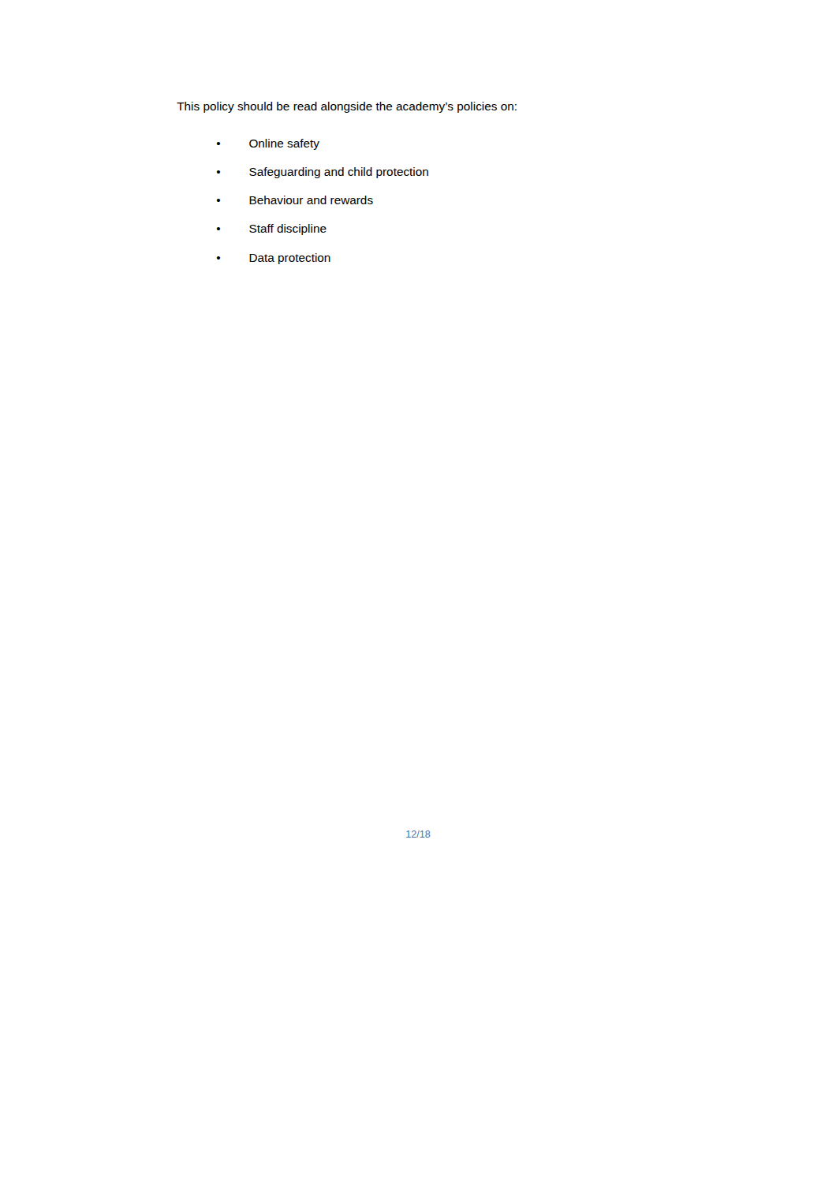This policy should be read alongside the academy’s policies on:
Online safety
Safeguarding and child protection
Behaviour and rewards
Staff discipline
Data protection
12/18